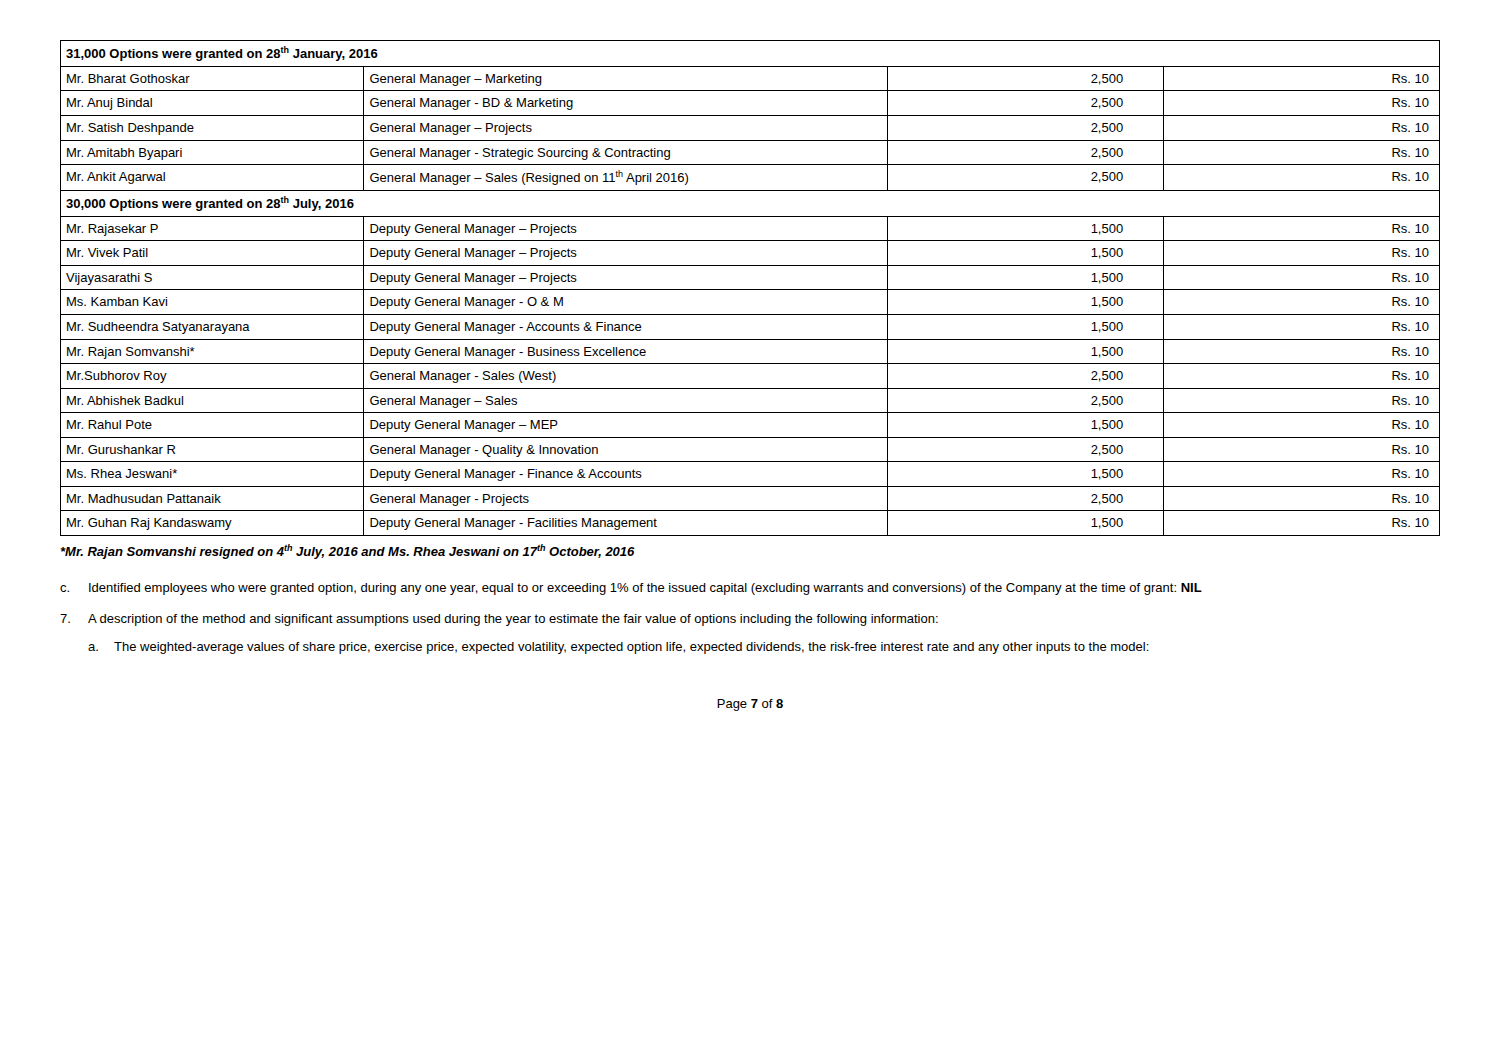| 31,000 Options were granted on 28 th January, 2016 |
| Mr. Bharat Gothoskar | General Manager – Marketing | 2,500 | Rs. 10 |
| Mr. Anuj Bindal | General Manager - BD & Marketing | 2,500 | Rs. 10 |
| Mr. Satish Deshpande | General Manager – Projects | 2,500 | Rs. 10 |
| Mr. Amitabh Byapari | General Manager - Strategic Sourcing & Contracting | 2,500 | Rs. 10 |
| Mr. Ankit Agarwal | General Manager – Sales (Resigned on 11 th April 2016) | 2,500 | Rs. 10 |
| 30,000 Options were granted on 28 th July, 2016 |
| Mr. Rajasekar P | Deputy General Manager – Projects | 1,500 | Rs. 10 |
| Mr. Vivek Patil | Deputy General Manager – Projects | 1,500 | Rs. 10 |
| Vijayasarathi S | Deputy General Manager – Projects | 1,500 | Rs. 10 |
| Ms. Kamban Kavi | Deputy General Manager - O & M | 1,500 | Rs. 10 |
| Mr. Sudheendra Satyanarayana | Deputy General Manager - Accounts & Finance | 1,500 | Rs. 10 |
| Mr. Rajan Somvanshi* | Deputy General Manager - Business Excellence | 1,500 | Rs. 10 |
| Mr.Subhorov Roy | General Manager - Sales (West) | 2,500 | Rs. 10 |
| Mr. Abhishek Badkul | General Manager – Sales | 2,500 | Rs. 10 |
| Mr. Rahul Pote | Deputy General Manager – MEP | 1,500 | Rs. 10 |
| Mr. Gurushankar R | General Manager - Quality & Innovation | 2,500 | Rs. 10 |
| Ms. Rhea Jeswani* | Deputy General Manager - Finance & Accounts | 1,500 | Rs. 10 |
| Mr. Madhusudan Pattanaik | General Manager - Projects | 2,500 | Rs. 10 |
| Mr. Guhan Raj Kandaswamy | Deputy General Manager - Facilities Management | 1,500 | Rs. 10 |
*Mr. Rajan Somvanshi resigned on 4th July, 2016 and Ms. Rhea Jeswani on 17th October, 2016
c. Identified employees who were granted option, during any one year, equal to or exceeding 1% of the issued capital (excluding warrants and conversions) of the Company at the time of grant: NIL
7. A description of the method and significant assumptions used during the year to estimate the fair value of options including the following information:
a. The weighted-average values of share price, exercise price, expected volatility, expected option life, expected dividends, the risk-free interest rate and any other inputs to the model:
Page 7 of 8